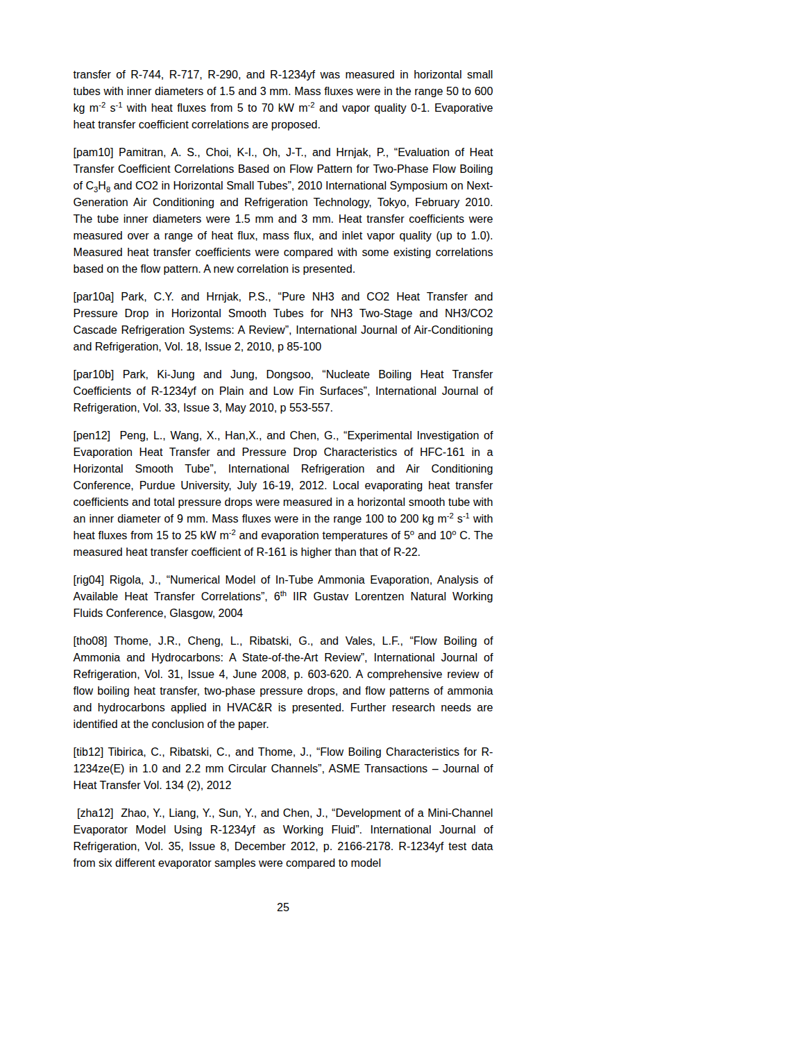transfer of R-744, R-717, R-290, and R-1234yf was measured in horizontal small tubes with inner diameters of 1.5 and 3 mm. Mass fluxes were in the range 50 to 600 kg m-2 s-1 with heat fluxes from 5 to 70 kW m-2 and vapor quality 0-1. Evaporative heat transfer coefficient correlations are proposed.
[pam10] Pamitran, A. S., Choi, K-I., Oh, J-T., and Hrnjak, P., “Evaluation of Heat Transfer Coefficient Correlations Based on Flow Pattern for Two-Phase Flow Boiling of C3H8 and CO2 in Horizontal Small Tubes”, 2010 International Symposium on Next-Generation Air Conditioning and Refrigeration Technology, Tokyo, February 2010. The tube inner diameters were 1.5 mm and 3 mm. Heat transfer coefficients were measured over a range of heat flux, mass flux, and inlet vapor quality (up to 1.0). Measured heat transfer coefficients were compared with some existing correlations based on the flow pattern. A new correlation is presented.
[par10a] Park, C.Y. and Hrnjak, P.S., “Pure NH3 and CO2 Heat Transfer and Pressure Drop in Horizontal Smooth Tubes for NH3 Two-Stage and NH3/CO2 Cascade Refrigeration Systems: A Review”, International Journal of Air-Conditioning and Refrigeration, Vol. 18, Issue 2, 2010, p 85-100
[par10b] Park, Ki-Jung and Jung, Dongsoo, “Nucleate Boiling Heat Transfer Coefficients of R-1234yf on Plain and Low Fin Surfaces”, International Journal of Refrigeration, Vol. 33, Issue 3, May 2010, p 553-557.
[pen12] Peng, L., Wang, X., Han,X., and Chen, G., “Experimental Investigation of Evaporation Heat Transfer and Pressure Drop Characteristics of HFC-161 in a Horizontal Smooth Tube”, International Refrigeration and Air Conditioning Conference, Purdue University, July 16-19, 2012. Local evaporating heat transfer coefficients and total pressure drops were measured in a horizontal smooth tube with an inner diameter of 9 mm. Mass fluxes were in the range 100 to 200 kg m-2 s-1 with heat fluxes from 15 to 25 kW m-2 and evaporation temperatures of 5o and 10o C. The measured heat transfer coefficient of R-161 is higher than that of R-22.
[rig04] Rigola, J., “Numerical Model of In-Tube Ammonia Evaporation, Analysis of Available Heat Transfer Correlations”, 6th IIR Gustav Lorentzen Natural Working Fluids Conference, Glasgow, 2004
[tho08] Thome, J.R., Cheng, L., Ribatski, G., and Vales, L.F., “Flow Boiling of Ammonia and Hydrocarbons: A State-of-the-Art Review”, International Journal of Refrigeration, Vol. 31, Issue 4, June 2008, p. 603-620. A comprehensive review of flow boiling heat transfer, two-phase pressure drops, and flow patterns of ammonia and hydrocarbons applied in HVAC&R is presented. Further research needs are identified at the conclusion of the paper.
[tib12] Tibirica, C., Ribatski, C., and Thome, J., “Flow Boiling Characteristics for R-1234ze(E) in 1.0 and 2.2 mm Circular Channels”, ASME Transactions – Journal of Heat Transfer Vol. 134 (2), 2012
[zha12] Zhao, Y., Liang, Y., Sun, Y., and Chen, J., “Development of a Mini-Channel Evaporator Model Using R-1234yf as Working Fluid”. International Journal of Refrigeration, Vol. 35, Issue 8, December 2012, p. 2166-2178. R-1234yf test data from six different evaporator samples were compared to model
25